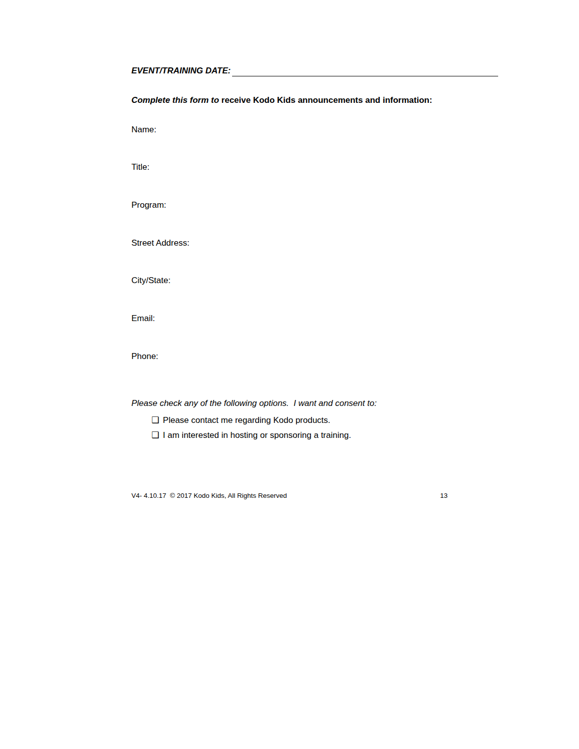EVENT/TRAINING DATE:
Complete this form to receive Kodo Kids announcements and information:
Name:
Title:
Program:
Street Address:
City/State:
Email:
Phone:
Please check any of the following options. I want and consent to:
❑Please contact me regarding Kodo products.
❑I am interested in hosting or sponsoring a training.
V4- 4.10.17 © 2017 Kodo Kids, All Rights Reserved 13